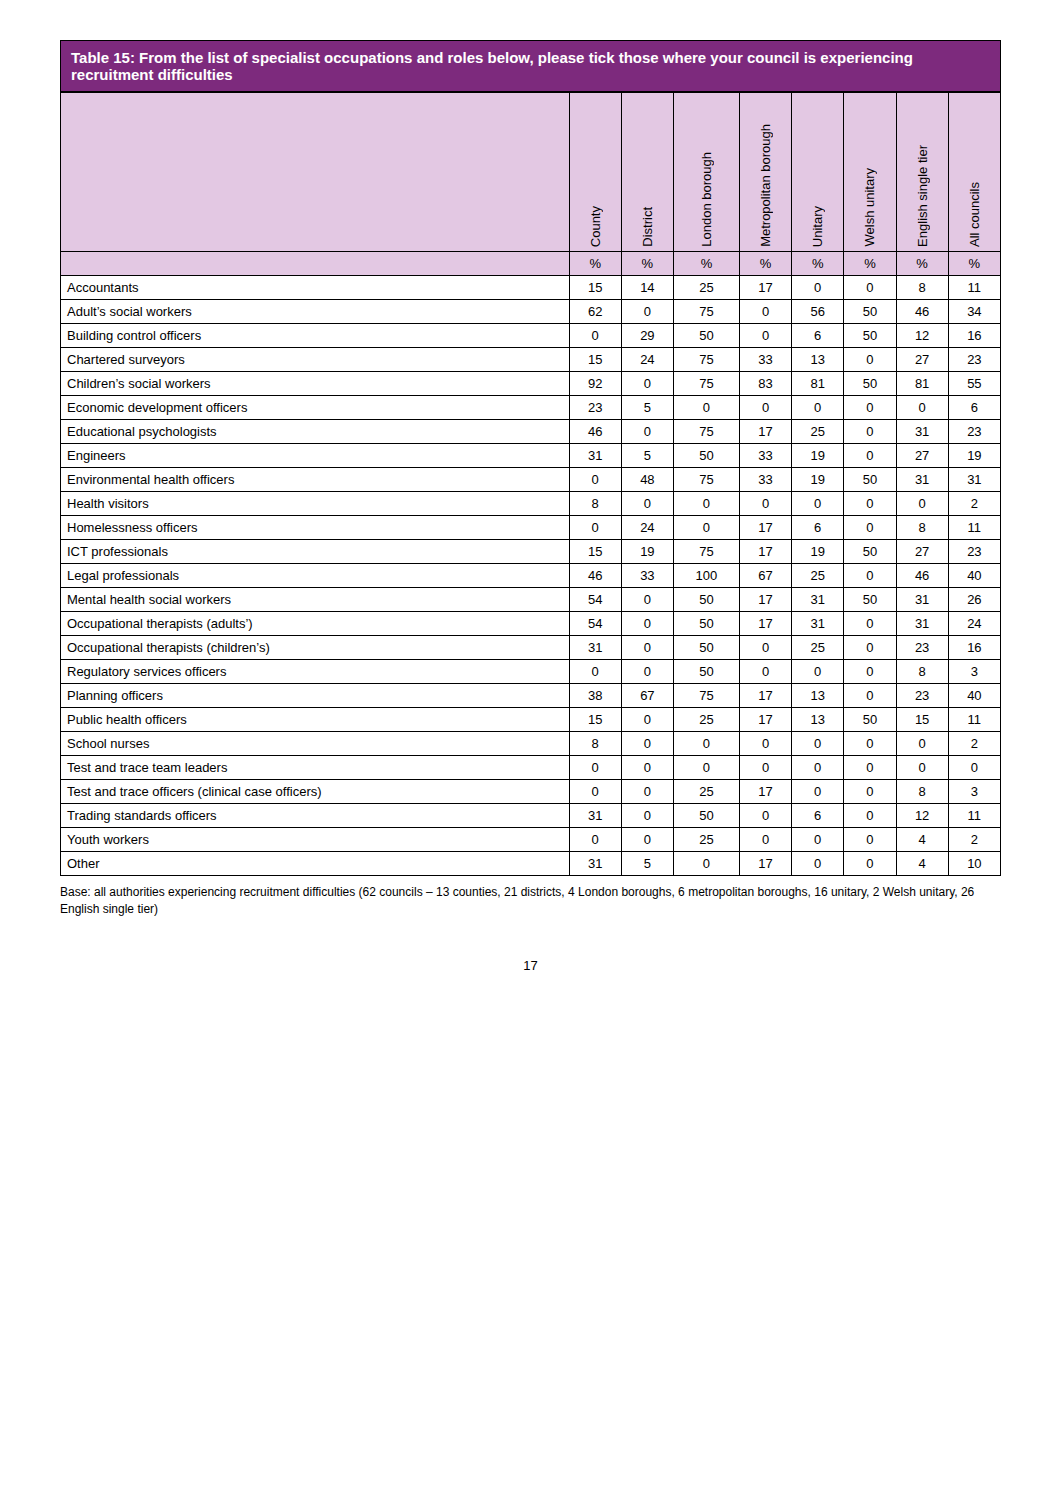Table 15: From the list of specialist occupations and roles below, please tick those where your council is experiencing recruitment difficulties
| | County | District | London borough | Metropolitan borough | Unitary | Welsh unitary | English single tier | All councils |
| --- | --- | --- | --- | --- | --- | --- | --- | --- |
| | % | % | % | % | % | % | % | % |
| Accountants | 15 | 14 | 25 | 17 | 0 | 0 | 8 | 11 |
| Adult’s social workers | 62 | 0 | 75 | 0 | 56 | 50 | 46 | 34 |
| Building control officers | 0 | 29 | 50 | 0 | 6 | 50 | 12 | 16 |
| Chartered surveyors | 15 | 24 | 75 | 33 | 13 | 0 | 27 | 23 |
| Children’s social workers | 92 | 0 | 75 | 83 | 81 | 50 | 81 | 55 |
| Economic development officers | 23 | 5 | 0 | 0 | 0 | 0 | 0 | 6 |
| Educational psychologists | 46 | 0 | 75 | 17 | 25 | 0 | 31 | 23 |
| Engineers | 31 | 5 | 50 | 33 | 19 | 0 | 27 | 19 |
| Environmental health officers | 0 | 48 | 75 | 33 | 19 | 50 | 31 | 31 |
| Health visitors | 8 | 0 | 0 | 0 | 0 | 0 | 0 | 2 |
| Homelessness officers | 0 | 24 | 0 | 17 | 6 | 0 | 8 | 11 |
| ICT professionals | 15 | 19 | 75 | 17 | 19 | 50 | 27 | 23 |
| Legal professionals | 46 | 33 | 100 | 67 | 25 | 0 | 46 | 40 |
| Mental health social workers | 54 | 0 | 50 | 17 | 31 | 50 | 31 | 26 |
| Occupational therapists (adults’) | 54 | 0 | 50 | 17 | 31 | 0 | 31 | 24 |
| Occupational therapists (children’s) | 31 | 0 | 50 | 0 | 25 | 0 | 23 | 16 |
| Regulatory services officers | 0 | 0 | 50 | 0 | 0 | 0 | 8 | 3 |
| Planning officers | 38 | 67 | 75 | 17 | 13 | 0 | 23 | 40 |
| Public health officers | 15 | 0 | 25 | 17 | 13 | 50 | 15 | 11 |
| School nurses | 8 | 0 | 0 | 0 | 0 | 0 | 0 | 2 |
| Test and trace team leaders | 0 | 0 | 0 | 0 | 0 | 0 | 0 | 0 |
| Test and trace officers (clinical case officers) | 0 | 0 | 25 | 17 | 0 | 0 | 8 | 3 |
| Trading standards officers | 31 | 0 | 50 | 0 | 6 | 0 | 12 | 11 |
| Youth workers | 0 | 0 | 25 | 0 | 0 | 0 | 4 | 2 |
| Other | 31 | 5 | 0 | 17 | 0 | 0 | 4 | 10 |
Base: all authorities experiencing recruitment difficulties (62 councils – 13 counties, 21 districts, 4 London boroughs, 6 metropolitan boroughs, 16 unitary, 2 Welsh unitary, 26 English single tier)
17